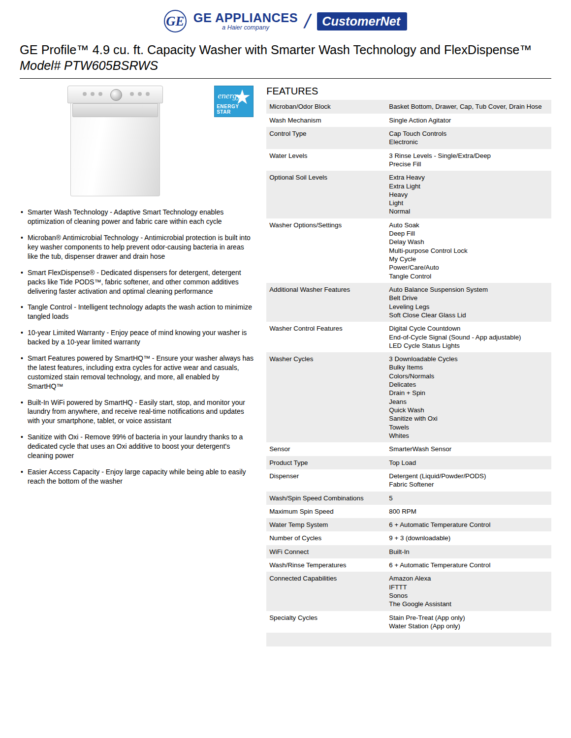GE
GE APPLIANCES
a Haier company
/
CustomerNet
GE Profile™ 4.9 cu. ft. Capacity Washer with Smarter Wash Technology and FlexDispense™ Model# PTW605BSRWS
★
energy
ENERGY STAR
Smarter Wash Technology - Adaptive Smart Technology enables optimization of cleaning power and fabric care within each cycle
Microban® Antimicrobial Technology - Antimicrobial protection is built into key washer components to help prevent odor-causing bacteria in areas like the tub, dispenser drawer and drain hose
Smart FlexDispense® - Dedicated dispensers for detergent, detergent packs like Tide PODS™, fabric softener, and other common additives delivering faster activation and optimal cleaning performance
Tangle Control - Intelligent technology adapts the wash action to minimize tangled loads
10-year Limited Warranty - Enjoy peace of mind knowing your washer is backed by a 10-year limited warranty
Smart Features powered by SmartHQ™ - Ensure your washer always has the latest features, including extra cycles for active wear and casuals, customized stain removal technology, and more, all enabled by SmartHQ™
Built-In WiFi powered by SmartHQ - Easily start, stop, and monitor your laundry from anywhere, and receive real-time notifications and updates with your smartphone, tablet, or voice assistant
Sanitize with Oxi - Remove 99% of bacteria in your laundry thanks to a dedicated cycle that uses an Oxi additive to boost your detergent's cleaning power
Easier Access Capacity - Enjoy large capacity while being able to easily reach the bottom of the washer
FEATURES
| Microban/Odor Block | Basket Bottom, Drawer, Cap, Tub Cover, Drain Hose |
| Wash Mechanism | Single Action Agitator |
| Control Type | Cap Touch Controls Electronic |
| Water Levels | 3 Rinse Levels - Single/Extra/Deep Precise Fill |
| Optional Soil Levels | Extra Heavy Extra Light Heavy Light Normal |
| Washer Options/Settings | Auto Soak Deep Fill Delay Wash Multi-purpose Control Lock My Cycle Power/Care/Auto Tangle Control |
| Additional Washer Features | Auto Balance Suspension System Belt Drive Leveling Legs Soft Close Clear Glass Lid |
| Washer Control Features | Digital Cycle Countdown End-of-Cycle Signal (Sound - App adjustable) LED Cycle Status Lights |
| Washer Cycles | 3 Downloadable Cycles Bulky Items Colors/Normals Delicates Drain + Spin Jeans Quick Wash Sanitize with Oxi Towels Whites |
| Sensor | SmarterWash Sensor |
| Product Type | Top Load |
| Dispenser | Detergent (Liquid/Powder/PODS) Fabric Softener |
| Wash/Spin Speed Combinations | 5 |
| Maximum Spin Speed | 800 RPM |
| Water Temp System | 6 + Automatic Temperature Control |
| Number of Cycles | 9 + 3 (downloadable) |
| WiFi Connect | Built-In |
| Wash/Rinse Temperatures | 6 + Automatic Temperature Control |
| Connected Capabilities | Amazon Alexa IFTTT Sonos The Google Assistant |
| Specialty Cycles | Stain Pre-Treat (App only) Water Station (App only) |